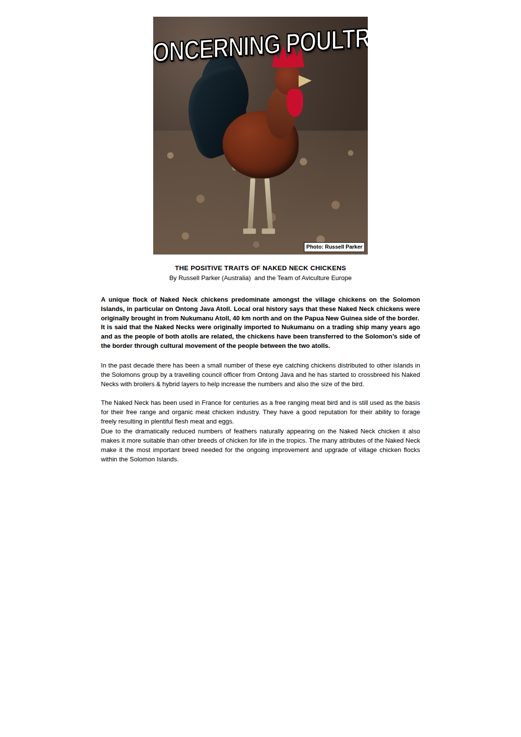CONCERNING POULTRY
Photo: Russell Parker
THE POSITIVE TRAITS OF NAKED NECK CHICKENS
By Russell Parker (Australia) and the Team of Aviculture Europe
A unique flock of Naked Neck chickens predominate amongst the village chickens on the Solomon Islands, in particular on Ontong Java Atoll. Local oral history says that these Naked Neck chickens were originally brought in from Nukumanu Atoll, 40 km north and on the Papua New Guinea side of the border.
It is said that the Naked Necks were originally imported to Nukumanu on a trading ship many years ago and as the people of both atolls are related, the chickens have been transferred to the Solomon’s side of the border through cultural movement of the people between the two atolls.
In the past decade there has been a small number of these eye catching chickens distributed to other islands in the Solomons group by a travelling council officer from Ontong Java and he has started to crossbreed his Naked Necks with broilers & hybrid layers to help increase the numbers and also the size of the bird.
The Naked Neck has been used in France for centuries as a free ranging meat bird and is still used as the basis for their free range and organic meat chicken industry. They have a good reputation for their ability to forage freely resulting in plentiful flesh meat and eggs.
Due to the dramatically reduced numbers of feathers naturally appearing on the Naked Neck chicken it also makes it more suitable than other breeds of chicken for life in the tropics. The many attributes of the Naked Neck make it the most important breed needed for the ongoing improvement and upgrade of village chicken flocks within the Solomon Islands.